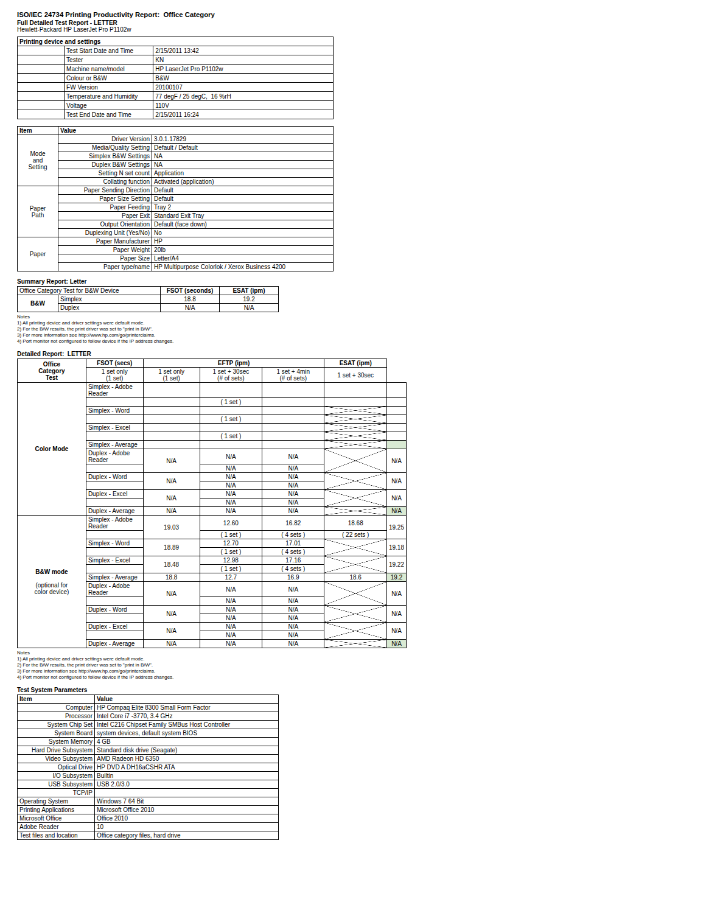ISO/IEC 24734 Printing Productivity Report: Office Category
Full Detailed Test Report - LETTER
Hewlett-Packard HP LaserJet Pro P1102w
| Printing device and settings |
| | Test Start Date and Time | 2/15/2011 13:42 |
| | Tester | KN |
| | Machine name/model | HP LaserJet Pro P1102w |
| | Colour or B&W | B&W |
| | FW Version | 20100107 |
| | Temperature and Humidity | 77 degF / 25 degC, 16 %rH |
| | Voltage | 110V |
| | Test End Date and Time | 2/15/2011 16:24 |
| Item | Value |
| Mode and Setting | Driver Version | 3.0.1.17829 |
| Media/Quality Setting | Default / Default |
| Simplex B&W Settings | NA |
| Duplex B&W Settings | NA |
| Setting N set count | Application |
| Collating function | Activated (application) |
| Paper Path | Paper Sending Direction | Default |
| Paper Size Setting | Default |
| Paper Feeding | Tray 2 |
| Paper Exit | Standard Exit Tray |
| Output Orientation | Default (face down) |
| Duplexing Unit (Yes/No) | No |
| Paper | Paper Manufacturer | HP |
| Paper Weight | 20lb |
| Paper Size | Letter/A4 |
| Paper type/name | HP Multipurpose Colorlok / Xerox Business 4200 |
Summary Report: Letter
| Office Category Test for B&W Device | FSOT (seconds) | ESAT (ipm) |
| B&W | Simplex | 18.8 | 19.2 |
| Duplex | N/A | N/A |
Notes
1) All printing device and driver settings were default mode.
2) For the B/W results, the print driver was set to "print in B/W".
3) For more information see http://www.hp.com/go/printerclaims.
4) Port monitor not configured to follow device if the IP address changes.
Detailed Report: LETTER
| Office Category Test | FSOT (secs) | EFTP (ipm) | ESAT (ipm) |
| 1 set only (1 set) | 1 set only (1 set) | 1 set + 30sec (# of sets) | 1 set + 4min (# of sets) | 1 set + 30sec |
| Color Mode | Simplex - Adobe Reader | | | | | |
| | | ( 1 set ) | | | |
| Simplex - Word | | | | | |
| | | ( 1 set ) | | | |
| Simplex - Excel | | | | | |
| | | ( 1 set ) | | | |
| Simplex - Average | | | | | |
| Duplex - Adobe Reader | N/A | N/A | N/A | | N/A |
| | N/A | N/A |
| Duplex - Word | N/A | N/A | N/A | | N/A |
| | N/A | N/A |
| Duplex - Excel | N/A | N/A | N/A | | N/A |
| | N/A | N/A |
| Duplex - Average | N/A | N/A | N/A | | N/A |
| B&W mode (optional for color device) | Simplex - Adobe Reader | 19.03 | 12.60 | 16.82 | 18.68 | 19.25 |
| | ( 1 set ) | ( 4 sets ) | ( 22 sets ) |
| Simplex - Word | 18.89 | 12.70 | 17.01 | | 19.18 |
| | ( 1 set ) | ( 4 sets ) |
| Simplex - Excel | 18.48 | 12.98 | 17.16 | | 19.22 |
| | ( 1 set ) | ( 4 sets ) |
| Simplex - Average | 18.8 | 12.7 | 16.9 | 18.6 | 19.2 |
| Duplex - Adobe Reader | N/A | N/A | N/A | | N/A |
| | N/A | N/A |
| Duplex - Word | N/A | N/A | N/A | | N/A |
| | N/A | N/A |
| Duplex - Excel | N/A | N/A | N/A | | N/A |
| | N/A | N/A |
| Duplex - Average | N/A | N/A | N/A | | N/A |
Notes
1) All printing device and driver settings were default mode.
2) For the B/W results, the print driver was set to "print in B/W".
3) For more information see http://www.hp.com/go/printerclaims.
4) Port monitor not configured to follow device if the IP address changes.
Test System Parameters
| Item | Value |
| Computer | HP Compaq Elite 8300 Small Form Factor |
| Processor | Intel Core i7 -3770, 3.4 GHz |
| System Chip Set | Intel C216 Chipset Family SMBus Host Controller |
| System Board | system devices, default system BIOS |
| System Memory | 4 GB |
| Hard Drive Subsystem | Standard disk drive (Seagate) |
| Video Subsystem | AMD Radeon HD 6350 |
| Optical Drive | HP DVD A DH16aCSHR ATA |
| I/O Subsystem | Builtin |
| USB Subsystem | USB 2.0/3.0 |
| TCP/IP | |
| Operating System | Windows 7 64 Bit |
| Printing Applications | Microsoft Office 2010 |
| Microsoft Office | Office 2010 |
| Adobe Reader | 10 |
| Test files and location | Office category files, hard drive |